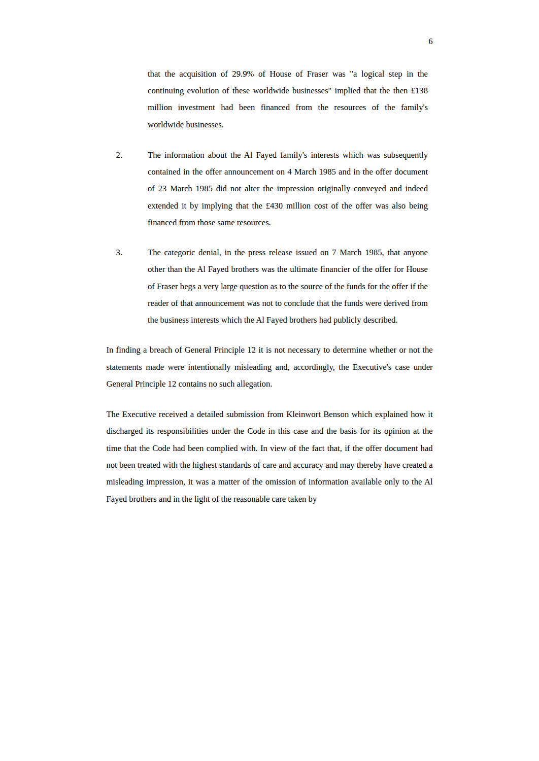6
that the acquisition of 29.9% of House of Fraser was "a logical step in the continuing evolution of these worldwide businesses" implied that the then £138 million investment had been financed from the resources of the family's worldwide businesses.
2.
The information about the Al Fayed family's interests which was subsequently contained in the offer announcement on 4 March 1985 and in the offer document of 23 March 1985 did not alter the impression originally conveyed and indeed extended it by implying that the £430 million cost of the offer was also being financed from those same resources.
3.
The categoric denial, in the press release issued on 7 March 1985, that anyone other than the Al Fayed brothers was the ultimate financier of the offer for House of Fraser begs a very large question as to the source of the funds for the offer if the reader of that announcement was not to conclude that the funds were derived from the business interests which the Al Fayed brothers had publicly described.
In finding a breach of General Principle 12 it is not necessary to determine whether or not the statements made were intentionally misleading and, accordingly, the Executive's case under General Principle 12 contains no such allegation.
The Executive received a detailed submission from Kleinwort Benson which explained how it discharged its responsibilities under the Code in this case and the basis for its opinion at the time that the Code had been complied with. In view of the fact that, if the offer document had not been treated with the highest standards of care and accuracy and may thereby have created a misleading impression, it was a matter of the omission of information available only to the Al Fayed brothers and in the light of the reasonable care taken by